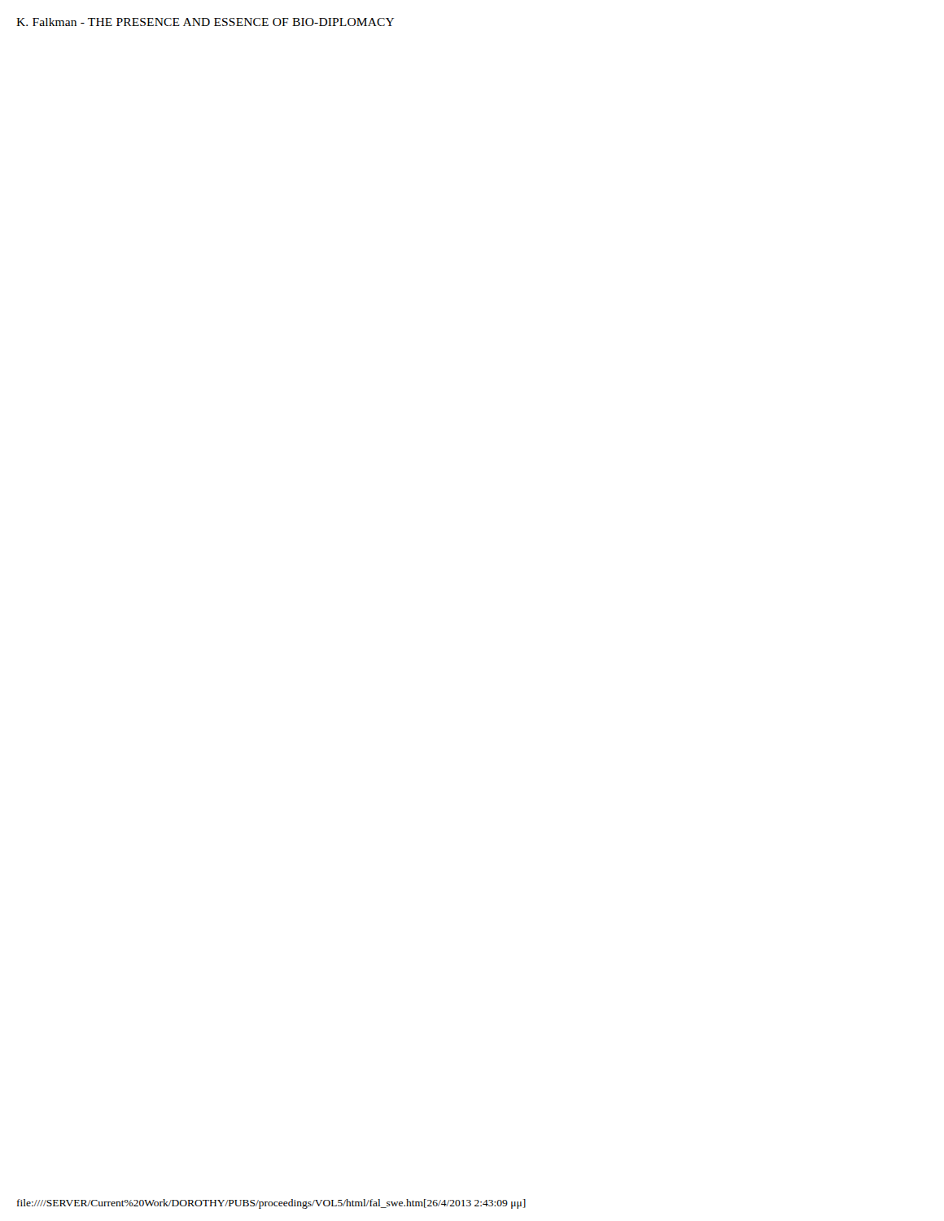K. Falkman - THE PRESENCE AND ESSENCE OF BIO-DIPLOMACY
file:////SERVER/Current%20Work/DOROTHY/PUBS/proceedings/VOL5/html/fal_swe.htm[26/4/2013 2:43:09 μμ]